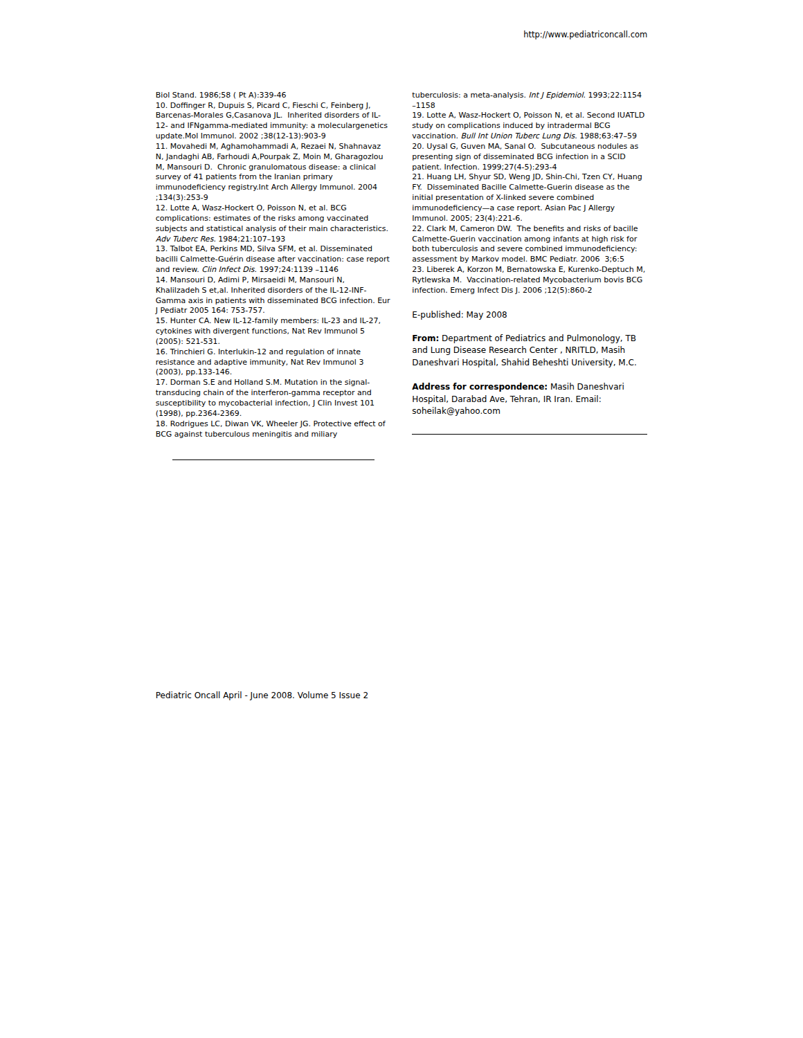http://www.pediatriconcall.com
Biol Stand. 1986;58 ( Pt A):339-46
10. Doffinger R, Dupuis S, Picard C, Fieschi C, Feinberg J, Barcenas-Morales G,Casanova JL. Inherited disorders of IL-12- and IFNgamma-mediated immunity: a moleculargenetics update.Mol Immunol. 2002 ;38(12-13):903-9
11. Movahedi M, Aghamohammadi A, Rezaei N, Shahnavaz N, Jandaghi AB, Farhoudi A,Pourpak Z, Moin M, Gharagozlou M, Mansouri D. Chronic granulomatous disease: a clinical survey of 41 patients from the Iranian primary immunodeficiency registry.Int Arch Allergy Immunol. 2004 ;134(3):253-9
12. Lotte A, Wasz-Hockert O, Poisson N, et al. BCG complications: estimates of the risks among vaccinated subjects and statistical analysis of their main characteristics. Adv Tuberc Res. 1984;21:107–193
13. Talbot EA, Perkins MD, Silva SFM, et al. Disseminated bacilli Calmette-Guérin disease after vaccination: case report and review. Clin Infect Dis. 1997;24:1139 –1146
14. Mansouri D, Adimi P, Mirsaeidi M, Mansouri N, Khalilzadeh S et,al. Inherited disorders of the IL-12-INF-Gamma axis in patients with disseminated BCG infection. Eur J Pediatr 2005 164: 753-757.
15. Hunter CA. New IL-12-family members: IL-23 and IL-27, cytokines with divergent functions, Nat Rev Immunol 5 (2005): 521-531.
16. Trinchieri G. Interlukin-12 and regulation of innate resistance and adaptive immunity, Nat Rev Immunol 3 (2003), pp.133-146.
17. Dorman S.E and Holland S.M. Mutation in the signal-transducing chain of the interferon-gamma receptor and susceptibility to mycobacterial infection, J Clin Invest 101 (1998), pp.2364-2369.
18. Rodrigues LC, Diwan VK, Wheeler JG. Protective effect of BCG against tuberculous meningitis and miliary
tuberculosis: a meta-analysis. Int J Epidemiol. 1993;22:1154 –1158
19. Lotte A, Wasz-Hockert O, Poisson N, et al. Second IUATLD study on complications induced by intradermal BCG vaccination. Bull Int Union Tuberc Lung Dis. 1988;63:47–59
20. Uysal G, Guven MA, Sanal O. Subcutaneous nodules as presenting sign of disseminated BCG infection in a SCID patient. Infection. 1999;27(4-5):293-4
21. Huang LH, Shyur SD, Weng JD, Shin-Chi, Tzen CY, Huang FY. Disseminated Bacille Calmette-Guerin disease as the initial presentation of X-linked severe combined immunodeficiency—a case report. Asian Pac J Allergy Immunol. 2005; 23(4):221-6.
22. Clark M, Cameron DW. The benefits and risks of bacille Calmette-Guerin vaccination among infants at high risk for both tuberculosis and severe combined immunodeficiency: assessment by Markov model. BMC Pediatr. 2006 3;6:5
23. Liberek A, Korzon M, Bernatowska E, Kurenko-Deptuch M, Rytlewska M. Vaccination-related Mycobacterium bovis BCG infection. Emerg Infect Dis J. 2006 ;12(5):860-2
E-published: May 2008
From: Department of Pediatrics and Pulmonology, TB and Lung Disease Research Center , NRITLD, Masih Daneshvari Hospital, Shahid Beheshti University, M.C.
Address for correspondence: Masih Daneshvari Hospital, Darabad Ave, Tehran, IR Iran. Email: soheilak@yahoo.com
Pediatric Oncall April - June 2008. Volume 5 Issue 2